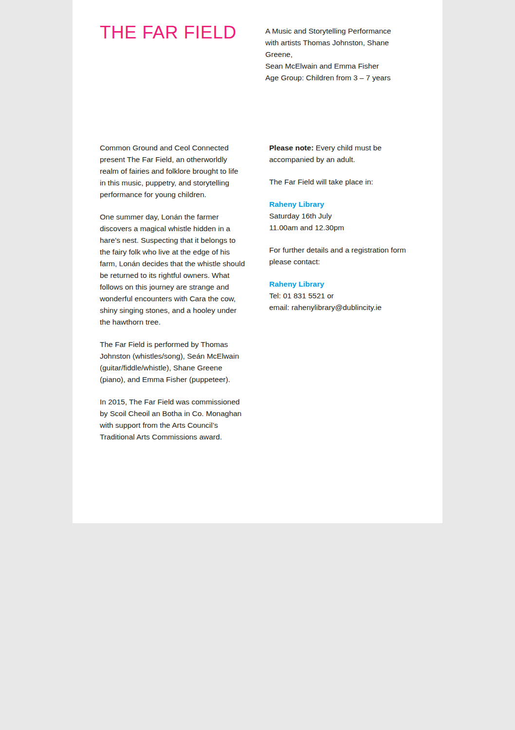The Far Field
A Music and Storytelling Performance
with artists Thomas Johnston, Shane Greene,
Sean McElwain and Emma Fisher
Age Group: Children from 3 – 7 years
Common Ground and Ceol Connected present The Far Field, an otherworldly realm of fairies and folklore brought to life in this music, puppetry, and storytelling performance for young children.
One summer day, Lonán the farmer discovers a magical whistle hidden in a hare’s nest. Suspecting that it belongs to the fairy folk who live at the edge of his farm, Lonán decides that the whistle should be returned to its rightful owners. What follows on this journey are strange and wonderful encounters with Cara the cow, shiny singing stones, and a hooley under the hawthorn tree.
The Far Field is performed by Thomas Johnston (whistles/song), Seán McElwain (guitar/fiddle/whistle), Shane Greene (piano), and Emma Fisher (puppeteer).
In 2015, The Far Field was commissioned by Scoil Cheoil an Botha in Co. Monaghan with support from the Arts Council’s Traditional Arts Commissions award.
Please note: Every child must be accompanied by an adult.
The Far Field will take place in:
Raheny Library
Saturday 16th July
11.00am and 12.30pm
For further details and a registration form please contact:
Raheny Library
Tel: 01 831 5521 or
email: rahenylibrary@dublincity.ie